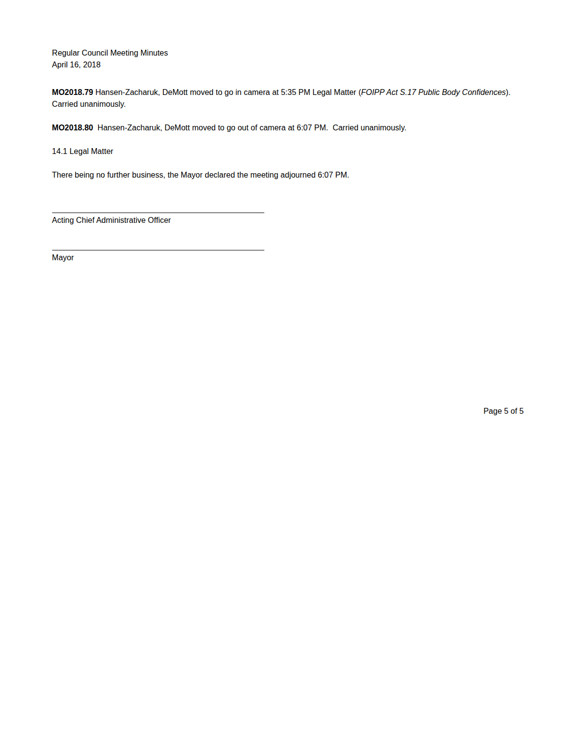Regular Council Meeting Minutes
April 16, 2018
MO2018.79 Hansen-Zacharuk, DeMott moved to go in camera at 5:35 PM Legal Matter (FOIPP Act S.17 Public Body Confidences). Carried unanimously.
MO2018.80 Hansen-Zacharuk, DeMott moved to go out of camera at 6:07 PM. Carried unanimously.
14.1 Legal Matter
There being no further business, the Mayor declared the meeting adjourned 6:07 PM.
Acting Chief Administrative Officer
Mayor
Page 5 of 5